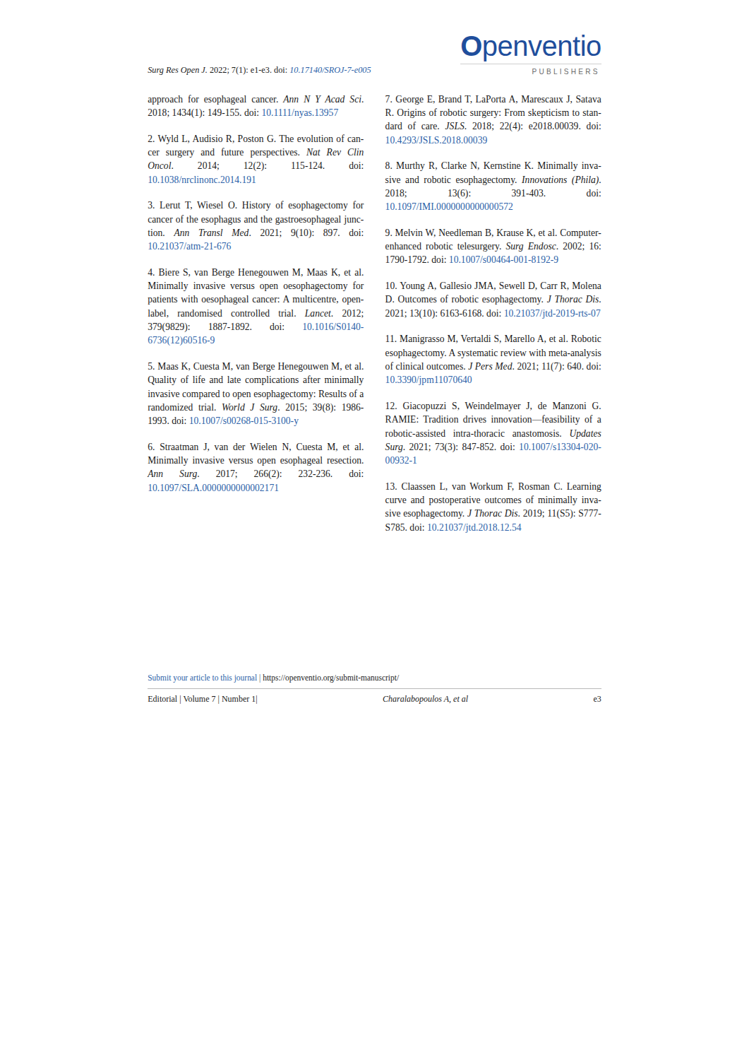Surg Res Open J. 2022; 7(1): e1-e3. doi: 10.17140/SROJ-7-e005
Openventio
PUBLISHERS
approach for esophageal cancer. Ann N Y Acad Sci. 2018; 1434(1): 149-155. doi: 10.1111/nyas.13957
2. Wyld L, Audisio R, Poston G. The evolution of cancer surgery and future perspectives. Nat Rev Clin Oncol. 2014; 12(2): 115-124. doi: 10.1038/nrclinonc.2014.191
3. Lerut T, Wiesel O. History of esophagectomy for cancer of the esophagus and the gastroesophageal junction. Ann Transl Med. 2021; 9(10): 897. doi: 10.21037/atm-21-676
4. Biere S, van Berge Henegouwen M, Maas K, et al. Minimally invasive versus open oesophagectomy for patients with oesophageal cancer: A multicentre, open-label, randomised controlled trial. Lancet. 2012; 379(9829): 1887-1892. doi: 10.1016/S0140-6736(12)60516-9
5. Maas K, Cuesta M, van Berge Henegouwen M, et al. Quality of life and late complications after minimally invasive compared to open esophagectomy: Results of a randomized trial. World J Surg. 2015; 39(8): 1986-1993. doi: 10.1007/s00268-015-3100-y
6. Straatman J, van der Wielen N, Cuesta M, et al. Minimally invasive versus open esophageal resection. Ann Surg. 2017; 266(2): 232-236. doi: 10.1097/SLA.0000000000002171
7. George E, Brand T, LaPorta A, Marescaux J, Satava R. Origins of robotic surgery: From skepticism to standard of care. JSLS. 2018; 22(4): e2018.00039. doi: 10.4293/JSLS.2018.00039
8. Murthy R, Clarke N, Kernstine K. Minimally invasive and robotic esophagectomy. Innovations (Phila). 2018; 13(6): 391-403. doi: 10.1097/IMI.0000000000000572
9. Melvin W, Needleman B, Krause K, et al. Computer-enhanced robotic telesurgery. Surg Endosc. 2002; 16: 1790-1792. doi: 10.1007/s00464-001-8192-9
10. Young A, Gallesio JMA, Sewell D, Carr R, Molena D. Outcomes of robotic esophagectomy. J Thorac Dis. 2021; 13(10): 6163-6168. doi: 10.21037/jtd-2019-rts-07
11. Manigrasso M, Vertaldi S, Marello A, et al. Robotic esophagectomy. A systematic review with meta-analysis of clinical outcomes. J Pers Med. 2021; 11(7): 640. doi: 10.3390/jpm11070640
12. Giacopuzzi S, Weindelmayer J, de Manzoni G. RAMIE: Tradition drives innovation—feasibility of a robotic-assisted intra-thoracic anastomosis. Updates Surg. 2021; 73(3): 847-852. doi: 10.1007/s13304-020-00932-1
13. Claassen L, van Workum F, Rosman C. Learning curve and postoperative outcomes of minimally invasive esophagectomy. J Thorac Dis. 2019; 11(S5): S777-S785. doi: 10.21037/jtd.2018.12.54
Submit your article to this journal | https://openventio.org/submit-manuscript/
Editorial | Volume 7 | Number 1|
Charalabopoulos A, et al
e3